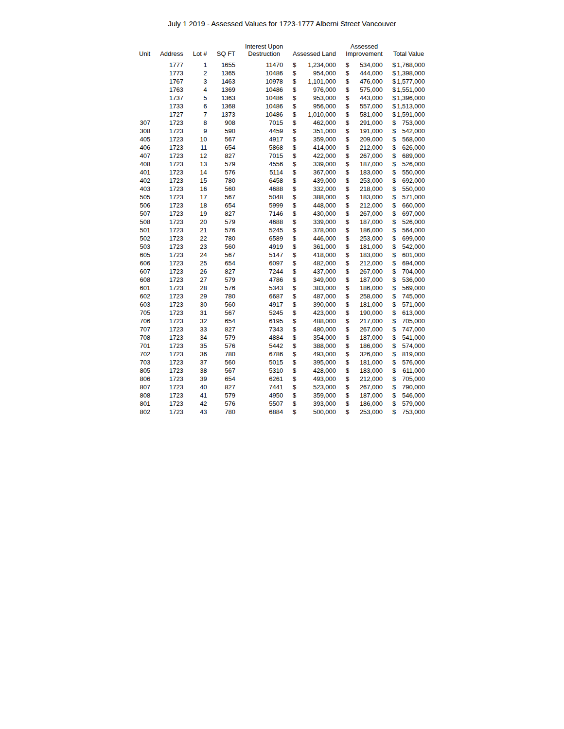July 1 2019 - Assessed Values for 1723-1777 Alberni Street Vancouver
| Unit | Address | Lot # | SQ FT | Interest Upon Destruction | Assessed Land | Assessed Improvement | Total Value |
| --- | --- | --- | --- | --- | --- | --- | --- |
| | 1777 | 1 | 1655 | 11470 | $ | 1,234,000 | $ | 534,000 | $ | 1,768,000 |
| | 1773 | 2 | 1365 | 10486 | $ | 954,000 | $ | 444,000 | $ | 1,398,000 |
| | 1767 | 3 | 1463 | 10978 | $ | 1,101,000 | $ | 476,000 | $ | 1,577,000 |
| | 1763 | 4 | 1369 | 10486 | $ | 976,000 | $ | 575,000 | $ | 1,551,000 |
| | 1737 | 5 | 1363 | 10486 | $ | 953,000 | $ | 443,000 | $ | 1,396,000 |
| | 1733 | 6 | 1368 | 10486 | $ | 956,000 | $ | 557,000 | $ | 1,513,000 |
| | 1727 | 7 | 1373 | 10486 | $ | 1,010,000 | $ | 581,000 | $ | 1,591,000 |
| 307 | 1723 | 8 | 908 | 7015 | $ | 462,000 | $ | 291,000 | $ | 753,000 |
| 308 | 1723 | 9 | 590 | 4459 | $ | 351,000 | $ | 191,000 | $ | 542,000 |
| 405 | 1723 | 10 | 567 | 4917 | $ | 359,000 | $ | 209,000 | $ | 568,000 |
| 406 | 1723 | 11 | 654 | 5868 | $ | 414,000 | $ | 212,000 | $ | 626,000 |
| 407 | 1723 | 12 | 827 | 7015 | $ | 422,000 | $ | 267,000 | $ | 689,000 |
| 408 | 1723 | 13 | 579 | 4556 | $ | 339,000 | $ | 187,000 | $ | 526,000 |
| 401 | 1723 | 14 | 576 | 5114 | $ | 367,000 | $ | 183,000 | $ | 550,000 |
| 402 | 1723 | 15 | 780 | 6458 | $ | 439,000 | $ | 253,000 | $ | 692,000 |
| 403 | 1723 | 16 | 560 | 4688 | $ | 332,000 | $ | 218,000 | $ | 550,000 |
| 505 | 1723 | 17 | 567 | 5048 | $ | 388,000 | $ | 183,000 | $ | 571,000 |
| 506 | 1723 | 18 | 654 | 5999 | $ | 448,000 | $ | 212,000 | $ | 660,000 |
| 507 | 1723 | 19 | 827 | 7146 | $ | 430,000 | $ | 267,000 | $ | 697,000 |
| 508 | 1723 | 20 | 579 | 4688 | $ | 339,000 | $ | 187,000 | $ | 526,000 |
| 501 | 1723 | 21 | 576 | 5245 | $ | 378,000 | $ | 186,000 | $ | 564,000 |
| 502 | 1723 | 22 | 780 | 6589 | $ | 446,000 | $ | 253,000 | $ | 699,000 |
| 503 | 1723 | 23 | 560 | 4919 | $ | 361,000 | $ | 181,000 | $ | 542,000 |
| 605 | 1723 | 24 | 567 | 5147 | $ | 418,000 | $ | 183,000 | $ | 601,000 |
| 606 | 1723 | 25 | 654 | 6097 | $ | 482,000 | $ | 212,000 | $ | 694,000 |
| 607 | 1723 | 26 | 827 | 7244 | $ | 437,000 | $ | 267,000 | $ | 704,000 |
| 608 | 1723 | 27 | 579 | 4786 | $ | 349,000 | $ | 187,000 | $ | 536,000 |
| 601 | 1723 | 28 | 576 | 5343 | $ | 383,000 | $ | 186,000 | $ | 569,000 |
| 602 | 1723 | 29 | 780 | 6687 | $ | 487,000 | $ | 258,000 | $ | 745,000 |
| 603 | 1723 | 30 | 560 | 4917 | $ | 390,000 | $ | 181,000 | $ | 571,000 |
| 705 | 1723 | 31 | 567 | 5245 | $ | 423,000 | $ | 190,000 | $ | 613,000 |
| 706 | 1723 | 32 | 654 | 6195 | $ | 488,000 | $ | 217,000 | $ | 705,000 |
| 707 | 1723 | 33 | 827 | 7343 | $ | 480,000 | $ | 267,000 | $ | 747,000 |
| 708 | 1723 | 34 | 579 | 4884 | $ | 354,000 | $ | 187,000 | $ | 541,000 |
| 701 | 1723 | 35 | 576 | 5442 | $ | 388,000 | $ | 186,000 | $ | 574,000 |
| 702 | 1723 | 36 | 780 | 6786 | $ | 493,000 | $ | 326,000 | $ | 819,000 |
| 703 | 1723 | 37 | 560 | 5015 | $ | 395,000 | $ | 181,000 | $ | 576,000 |
| 805 | 1723 | 38 | 567 | 5310 | $ | 428,000 | $ | 183,000 | $ | 611,000 |
| 806 | 1723 | 39 | 654 | 6261 | $ | 493,000 | $ | 212,000 | $ | 705,000 |
| 807 | 1723 | 40 | 827 | 7441 | $ | 523,000 | $ | 267,000 | $ | 790,000 |
| 808 | 1723 | 41 | 579 | 4950 | $ | 359,000 | $ | 187,000 | $ | 546,000 |
| 801 | 1723 | 42 | 576 | 5507 | $ | 393,000 | $ | 186,000 | $ | 579,000 |
| 802 | 1723 | 43 | 780 | 6884 | $ | 500,000 | $ | 253,000 | $ | 753,000 |